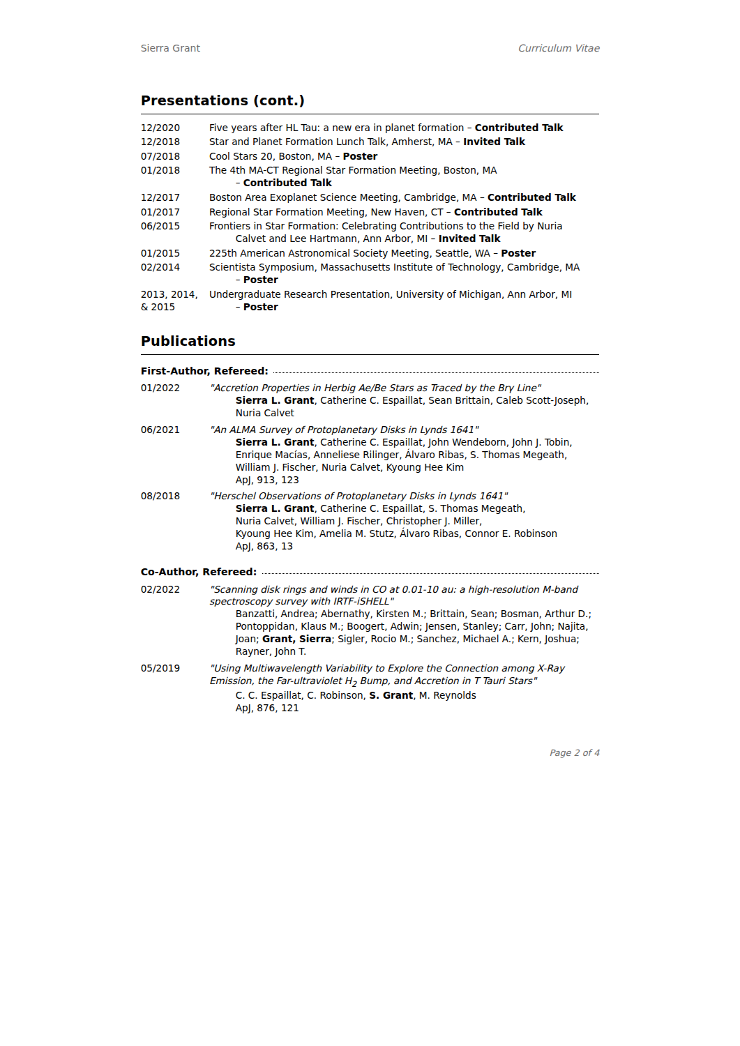Sierra Grant
Curriculum Vitae
Presentations (cont.)
| 12/2020 | Five years after HL Tau: a new era in planet formation – Contributed Talk |
| 12/2018 | Star and Planet Formation Lunch Talk, Amherst, MA – Invited Talk |
| 07/2018 | Cool Stars 20, Boston, MA – Poster |
| 01/2018 | The 4th MA-CT Regional Star Formation Meeting, Boston, MA – Contributed Talk |
| 12/2017 | Boston Area Exoplanet Science Meeting, Cambridge, MA – Contributed Talk |
| 01/2017 | Regional Star Formation Meeting, New Haven, CT – Contributed Talk |
| 06/2015 | Frontiers in Star Formation: Celebrating Contributions to the Field by Nuria Calvet and Lee Hartmann, Ann Arbor, MI – Invited Talk |
| 01/2015 | 225th American Astronomical Society Meeting, Seattle, WA – Poster |
| 02/2014 | Scientista Symposium, Massachusetts Institute of Technology, Cambridge, MA – Poster |
| 2013, 2014, & 2015 | Undergraduate Research Presentation, University of Michigan, Ann Arbor, MI – Poster |
Publications
First-Author, Refereed:
| 01/2022 | "Accretion Properties in Herbig Ae/Be Stars as Traced by the Brγ Line" Sierra L. Grant , Catherine C. Espaillat, Sean Brittain, Caleb Scott-Joseph, Nuria Calvet |
| 06/2021 | "An ALMA Survey of Protoplanetary Disks in Lynds 1641" Sierra L. Grant , Catherine C. Espaillat, John Wendeborn, John J. Tobin, Enrique Macías, Anneliese Rilinger, Álvaro Ribas, S. Thomas Megeath, William J. Fischer, Nuria Calvet, Kyoung Hee Kim ApJ, 913, 123 |
| 08/2018 | "Herschel Observations of Protoplanetary Disks in Lynds 1641" Sierra L. Grant , Catherine C. Espaillat, S. Thomas Megeath, Nuria Calvet, William J. Fischer, Christopher J. Miller, Kyoung Hee Kim, Amelia M. Stutz, Álvaro Ribas, Connor E. Robinson ApJ, 863, 13 |
Co-Author, Refereed:
| 02/2022 | "Scanning disk rings and winds in CO at 0.01-10 au: a high-resolution M-band spectroscopy survey with IRTF-iSHELL" Banzatti, Andrea; Abernathy, Kirsten M.; Brittain, Sean; Bosman, Arthur D.; Pontoppidan, Klaus M.; Boogert, Adwin; Jensen, Stanley; Carr, John; Najita, Joan; Grant, Sierra ; Sigler, Rocio M.; Sanchez, Michael A.; Kern, Joshua; Rayner, John T. |
| 05/2019 | "Using Multiwavelength Variability to Explore the Connection among X-Ray Emission, the Far-ultraviolet H 2 Bump, and Accretion in T Tauri Stars" C. C. Espaillat, C. Robinson, S. Grant , M. Reynolds ApJ, 876, 121 |
Page 2 of 4